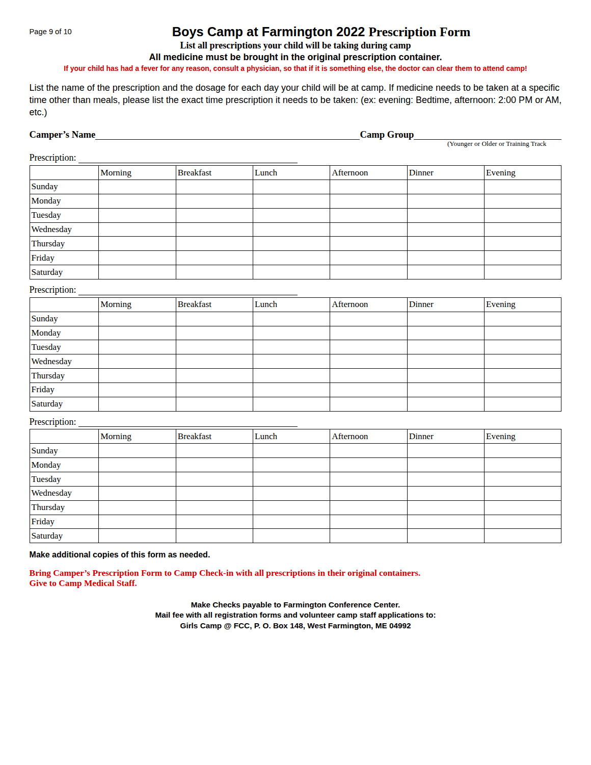Page 9 of 10
Boys Camp at Farmington 2022 Prescription Form
List all prescriptions your child will be taking during camp
All medicine must be brought in the original prescription container.
If your child has had a fever for any reason, consult a physician, so that if it is something else, the doctor can clear them to attend camp!
List the name of the prescription and the dosage for each day your child will be at camp. If medicine needs to be taken at a specific time other than meals, please list the exact time prescription it needs to be taken: (ex: evening: Bedtime, afternoon: 2:00 PM or AM, etc.)
Camper’s Name Camp Group
(Younger or Older or Training Track
Prescription:
| | Morning | Breakfast | Lunch | Afternoon | Dinner | Evening |
| --- | --- | --- | --- | --- | --- | --- |
| Sunday | | | | | | |
| Monday | | | | | | |
| Tuesday | | | | | | |
| Wednesday | | | | | | |
| Thursday | | | | | | |
| Friday | | | | | | |
| Saturday | | | | | | |
Prescription:
| | Morning | Breakfast | Lunch | Afternoon | Dinner | Evening |
| --- | --- | --- | --- | --- | --- | --- |
| Sunday | | | | | | |
| Monday | | | | | | |
| Tuesday | | | | | | |
| Wednesday | | | | | | |
| Thursday | | | | | | |
| Friday | | | | | | |
| Saturday | | | | | | |
Prescription:
| | Morning | Breakfast | Lunch | Afternoon | Dinner | Evening |
| --- | --- | --- | --- | --- | --- | --- |
| Sunday | | | | | | |
| Monday | | | | | | |
| Tuesday | | | | | | |
| Wednesday | | | | | | |
| Thursday | | | | | | |
| Friday | | | | | | |
| Saturday | | | | | | |
Make additional copies of this form as needed.
Bring Camper’s Prescription Form to Camp Check-in with all prescriptions in their original containers.
Give to Camp Medical Staff.
Make Checks payable to Farmington Conference Center.
Mail fee with all registration forms and volunteer camp staff applications to:
Girls Camp @ FCC, P. O. Box 148, West Farmington, ME 04992